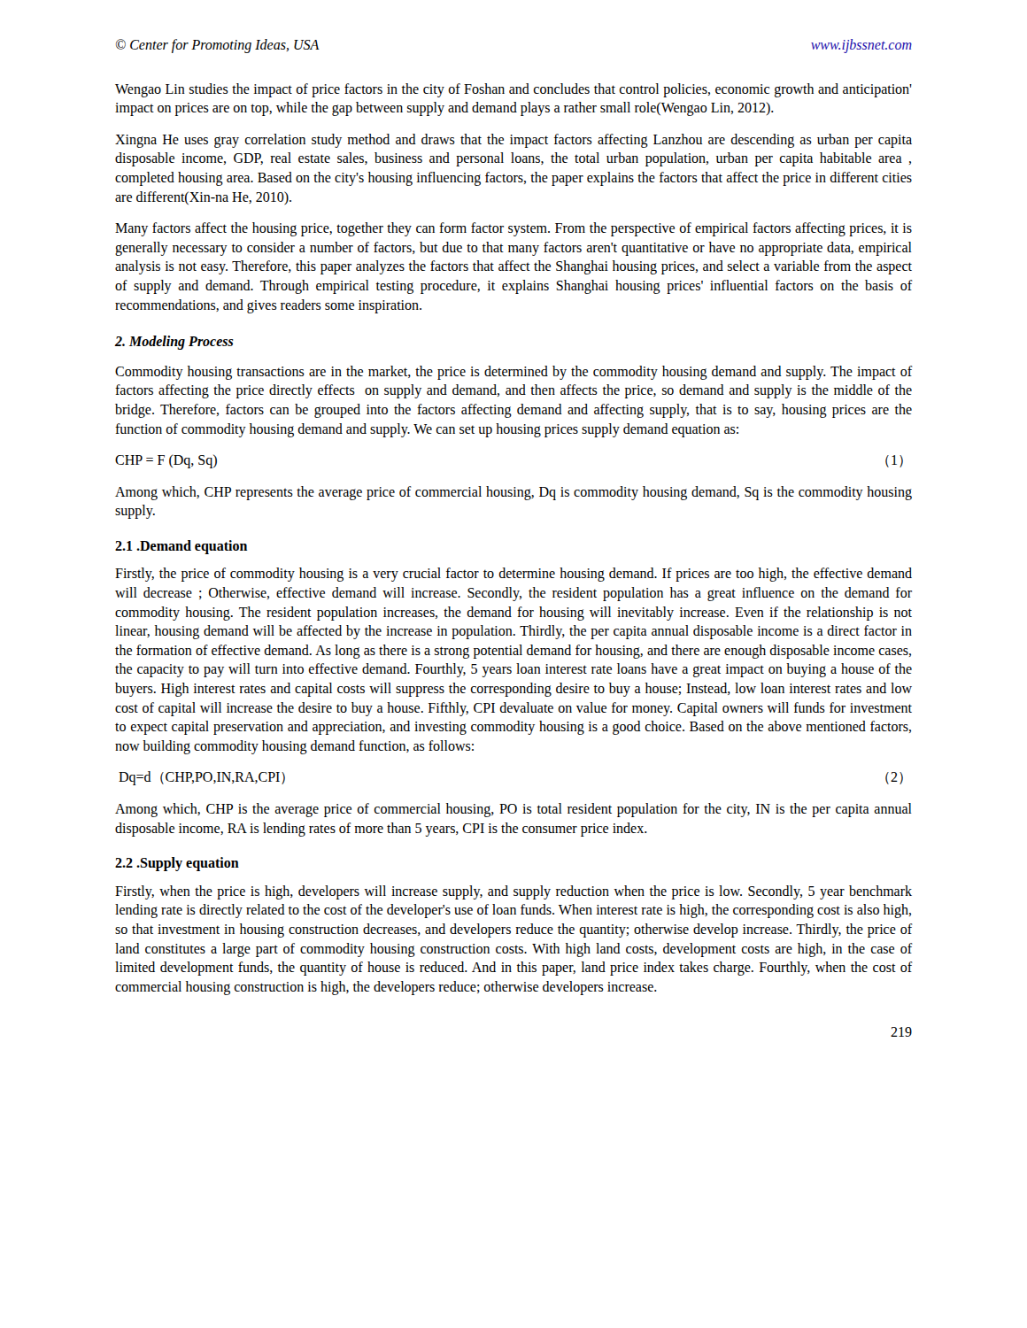© Center for Promoting Ideas, USA
www.ijbssnet.com
Wengao Lin studies the impact of price factors in the city of Foshan and concludes that control policies, economic growth and anticipation' impact on prices are on top, while the gap between supply and demand plays a rather small role(Wengao Lin, 2012).
Xingna He uses gray correlation study method and draws that the impact factors affecting Lanzhou are descending as urban per capita disposable income, GDP, real estate sales, business and personal loans, the total urban population, urban per capita habitable area , completed housing area. Based on the city's housing influencing factors, the paper explains the factors that affect the price in different cities are different(Xin-na He, 2010).
Many factors affect the housing price, together they can form factor system. From the perspective of empirical factors affecting prices, it is generally necessary to consider a number of factors, but due to that many factors aren't quantitative or have no appropriate data, empirical analysis is not easy. Therefore, this paper analyzes the factors that affect the Shanghai housing prices, and select a variable from the aspect of supply and demand. Through empirical testing procedure, it explains Shanghai housing prices' influential factors on the basis of recommendations, and gives readers some inspiration.
2. Modeling Process
Commodity housing transactions are in the market, the price is determined by the commodity housing demand and supply. The impact of factors affecting the price directly effects on supply and demand, and then affects the price, so demand and supply is the middle of the bridge. Therefore, factors can be grouped into the factors affecting demand and affecting supply, that is to say, housing prices are the function of commodity housing demand and supply. We can set up housing prices supply demand equation as:
CHP = F (Dq, Sq)
（1）
Among which, CHP represents the average price of commercial housing, Dq is commodity housing demand, Sq is the commodity housing supply.
2.1 .Demand equation
Firstly, the price of commodity housing is a very crucial factor to determine housing demand. If prices are too high, the effective demand will decrease ; Otherwise, effective demand will increase. Secondly, the resident population has a great influence on the demand for commodity housing. The resident population increases, the demand for housing will inevitably increase. Even if the relationship is not linear, housing demand will be affected by the increase in population. Thirdly, the per capita annual disposable income is a direct factor in the formation of effective demand. As long as there is a strong potential demand for housing, and there are enough disposable income cases, the capacity to pay will turn into effective demand. Fourthly, 5 years loan interest rate loans have a great impact on buying a house of the buyers. High interest rates and capital costs will suppress the corresponding desire to buy a house; Instead, low loan interest rates and low cost of capital will increase the desire to buy a house. Fifthly, CPI devaluate on value for money. Capital owners will funds for investment to expect capital preservation and appreciation, and investing commodity housing is a good choice. Based on the above mentioned factors, now building commodity housing demand function, as follows:
Dq=d（CHP,PO,IN,RA,CPI）
（2）
Among which, CHP is the average price of commercial housing, PO is total resident population for the city, IN is the per capita annual disposable income, RA is lending rates of more than 5 years, CPI is the consumer price index.
2.2 .Supply equation
Firstly, when the price is high, developers will increase supply, and supply reduction when the price is low. Secondly, 5 year benchmark lending rate is directly related to the cost of the developer's use of loan funds. When interest rate is high, the corresponding cost is also high, so that investment in housing construction decreases, and developers reduce the quantity; otherwise develop increase. Thirdly, the price of land constitutes a large part of commodity housing construction costs. With high land costs, development costs are high, in the case of limited development funds, the quantity of house is reduced. And in this paper, land price index takes charge. Fourthly, when the cost of commercial housing construction is high, the developers reduce; otherwise developers increase.
219